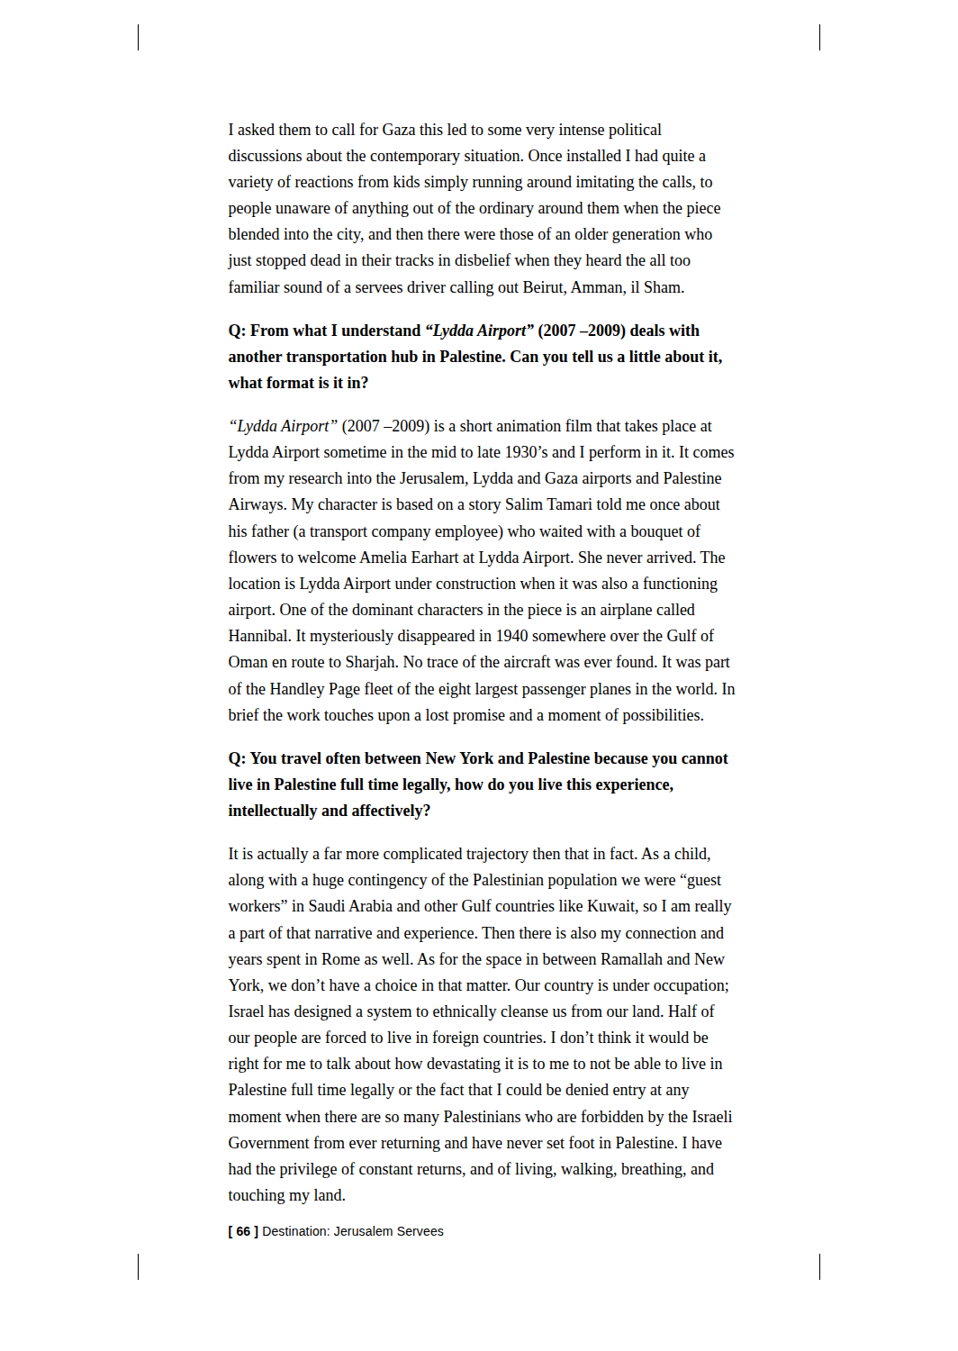I asked them to call for Gaza this led to some very intense political discussions about the contemporary situation. Once installed I had quite a variety of reactions from kids simply running around imitating the calls, to people unaware of anything out of the ordinary around them when the piece blended into the city, and then there were those of an older generation who just stopped dead in their tracks in disbelief when they heard the all too familiar sound of a servees driver calling out Beirut, Amman, il Sham.
Q: From what I understand “Lydda Airport” (2007 –2009) deals with another transportation hub in Palestine. Can you tell us a little about it, what format is it in?
“Lydda Airport” (2007 –2009) is a short animation film that takes place at Lydda Airport sometime in the mid to late 1930’s and I perform in it. It comes from my research into the Jerusalem, Lydda and Gaza airports and Palestine Airways. My character is based on a story Salim Tamari told me once about his father (a transport company employee) who waited with a bouquet of flowers to welcome Amelia Earhart at Lydda Airport. She never arrived. The location is Lydda Airport under construction when it was also a functioning airport. One of the dominant characters in the piece is an airplane called Hannibal. It mysteriously disappeared in 1940 somewhere over the Gulf of Oman en route to Sharjah. No trace of the aircraft was ever found. It was part of the Handley Page fleet of the eight largest passenger planes in the world. In brief the work touches upon a lost promise and a moment of possibilities.
Q: You travel often between New York and Palestine because you cannot live in Palestine full time legally, how do you live this experience, intellectually and affectively?
It is actually a far more complicated trajectory then that in fact. As a child, along with a huge contingency of the Palestinian population we were “guest workers” in Saudi Arabia and other Gulf countries like Kuwait, so I am really a part of that narrative and experience. Then there is also my connection and years spent in Rome as well. As for the space in between Ramallah and New York, we don’t have a choice in that matter. Our country is under occupation; Israel has designed a system to ethnically cleanse us from our land. Half of our people are forced to live in foreign countries. I don’t think it would be right for me to talk about how devastating it is to me to not be able to live in Palestine full time legally or the fact that I could be denied entry at any moment when there are so many Palestinians who are forbidden by the Israeli Government from ever returning and have never set foot in Palestine. I have had the privilege of constant returns, and of living, walking, breathing, and touching my land.
[ 66 ] Destination: Jerusalem Servees